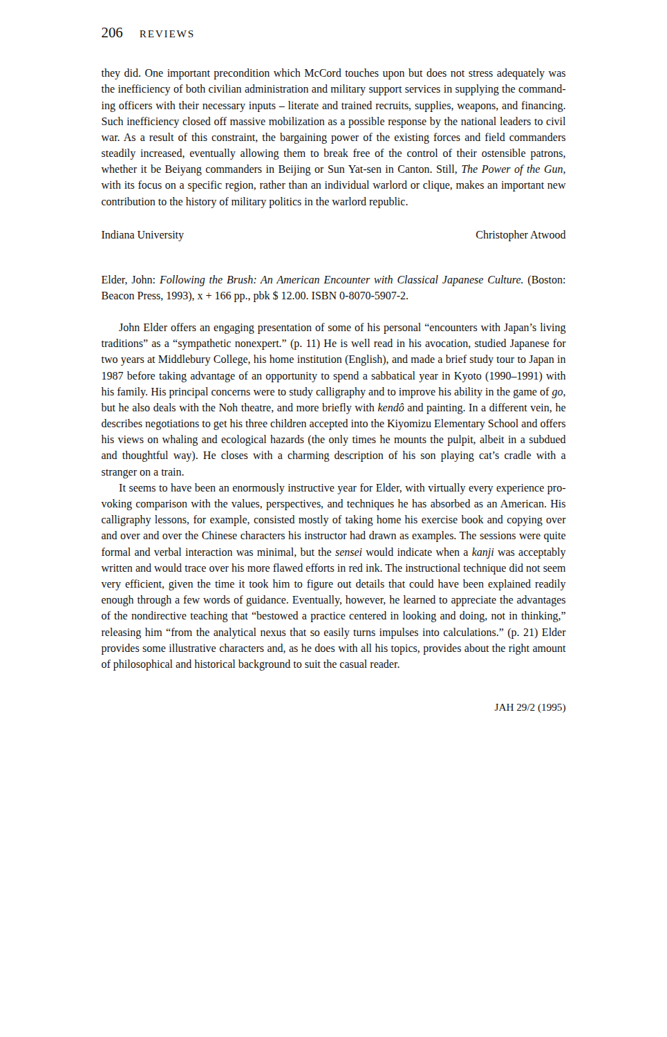206 Reviews
they did. One important precondition which McCord touches upon but does not stress adequately was the inefficiency of both civilian administration and military support services in supplying the commanding officers with their necessary inputs – literate and trained recruits, supplies, weapons, and financing. Such inefficiency closed off massive mobilization as a possible response by the national leaders to civil war. As a result of this constraint, the bargaining power of the existing forces and field commanders steadily increased, eventually allowing them to break free of the control of their ostensible patrons, whether it be Beiyang commanders in Beijing or Sun Yat-sen in Canton. Still, The Power of the Gun, with its focus on a specific region, rather than an individual warlord or clique, makes an important new contribution to the history of military politics in the warlord republic.
Indiana University Christopher Atwood
Elder, John: Following the Brush: An American Encounter with Classical Japanese Culture. (Boston: Beacon Press, 1993), x + 166 pp., pbk $ 12.00. ISBN 0-8070-5907-2.
John Elder offers an engaging presentation of some of his personal “encounters with Japan’s living traditions” as a “sympathetic nonexpert.” (p. 11) He is well read in his avocation, studied Japanese for two years at Middlebury College, his home institution (English), and made a brief study tour to Japan in 1987 before taking advantage of an opportunity to spend a sabbatical year in Kyoto (1990–1991) with his family. His principal concerns were to study calligraphy and to improve his ability in the game of go, but he also deals with the Noh theatre, and more briefly with kendô and painting. In a different vein, he describes negotiations to get his three children accepted into the Kiyomizu Elementary School and offers his views on whaling and ecological hazards (the only times he mounts the pulpit, albeit in a subdued and thoughtful way). He closes with a charming description of his son playing cat’s cradle with a stranger on a train.
It seems to have been an enormously instructive year for Elder, with virtually every experience provoking comparison with the values, perspectives, and techniques he has absorbed as an American. His calligraphy lessons, for example, consisted mostly of taking home his exercise book and copying over and over and over the Chinese characters his instructor had drawn as examples. The sessions were quite formal and verbal interaction was minimal, but the sensei would indicate when a kanji was acceptably written and would trace over his more flawed efforts in red ink. The instructional technique did not seem very efficient, given the time it took him to figure out details that could have been explained readily enough through a few words of guidance. Eventually, however, he learned to appreciate the advantages of the nondirective teaching that “bestowed a practice centered in looking and doing, not in thinking,” releasing him “from the analytical nexus that so easily turns impulses into calculations.” (p. 21) Elder provides some illustrative characters and, as he does with all his topics, provides about the right amount of philosophical and historical background to suit the casual reader.
JAH 29/2 (1995)